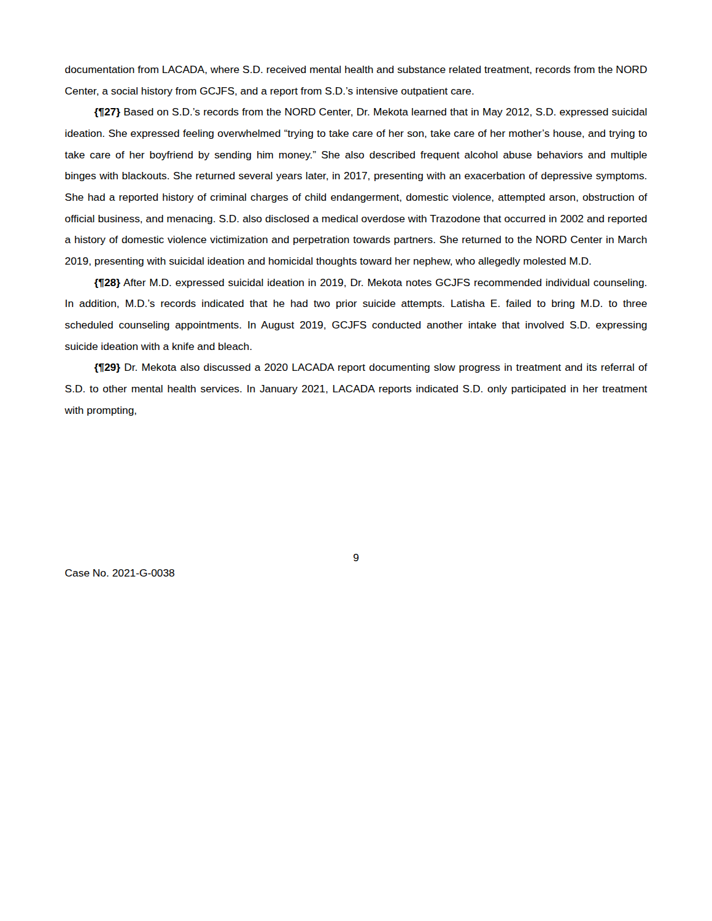documentation from LACADA, where S.D. received mental health and substance related treatment, records from the NORD Center, a social history from GCJFS, and a report from S.D.’s intensive outpatient care.
{¶27} Based on S.D.’s records from the NORD Center, Dr. Mekota learned that in May 2012, S.D. expressed suicidal ideation. She expressed feeling overwhelmed “trying to take care of her son, take care of her mother’s house, and trying to take care of her boyfriend by sending him money.” She also described frequent alcohol abuse behaviors and multiple binges with blackouts. She returned several years later, in 2017, presenting with an exacerbation of depressive symptoms. She had a reported history of criminal charges of child endangerment, domestic violence, attempted arson, obstruction of official business, and menacing. S.D. also disclosed a medical overdose with Trazodone that occurred in 2002 and reported a history of domestic violence victimization and perpetration towards partners. She returned to the NORD Center in March 2019, presenting with suicidal ideation and homicidal thoughts toward her nephew, who allegedly molested M.D.
{¶28} After M.D. expressed suicidal ideation in 2019, Dr. Mekota notes GCJFS recommended individual counseling. In addition, M.D.’s records indicated that he had two prior suicide attempts. Latisha E. failed to bring M.D. to three scheduled counseling appointments. In August 2019, GCJFS conducted another intake that involved S.D. expressing suicide ideation with a knife and bleach.
{¶29} Dr. Mekota also discussed a 2020 LACADA report documenting slow progress in treatment and its referral of S.D. to other mental health services. In January 2021, LACADA reports indicated S.D. only participated in her treatment with prompting,
9
Case No. 2021-G-0038